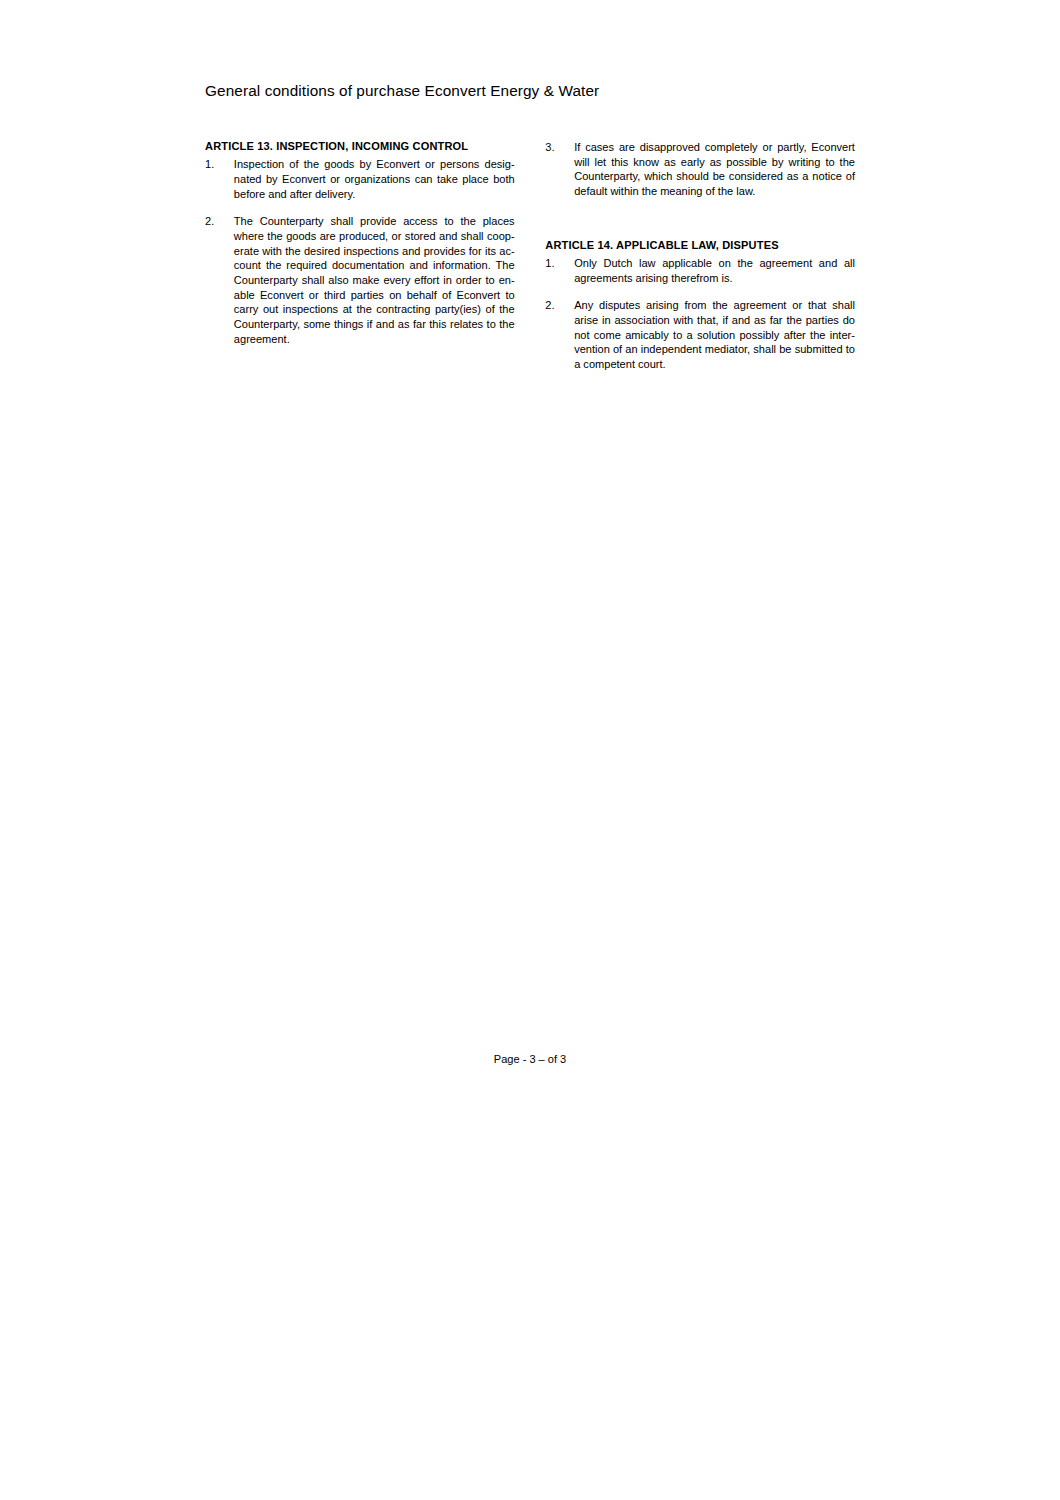General conditions of purchase Econvert Energy & Water
Article 13. Inspection, incoming control
Inspection of the goods by Econvert or persons designated by Econvert or organizations can take place both before and after delivery.
The Counterparty shall provide access to the places where the goods are produced, or stored and shall cooperate with the desired inspections and provides for its account the required documentation and information. The Counterparty shall also make every effort in order to enable Econvert or third parties on behalf of Econvert to carry out inspections at the contracting party(ies) of the Counterparty, some things if and as far this relates to the agreement.
If cases are disapproved completely or partly, Econvert will let this know as early as possible by writing to the Counterparty, which should be considered as a notice of default within the meaning of the law.
Article 14. Applicable law, disputes
Only Dutch law applicable on the agreement and all agreements arising therefrom is.
Any disputes arising from the agreement or that shall arise in association with that, if and as far the parties do not come amicably to a solution possibly after the intervention of an independent mediator, shall be submitted to a competent court.
Page - 3 – of 3